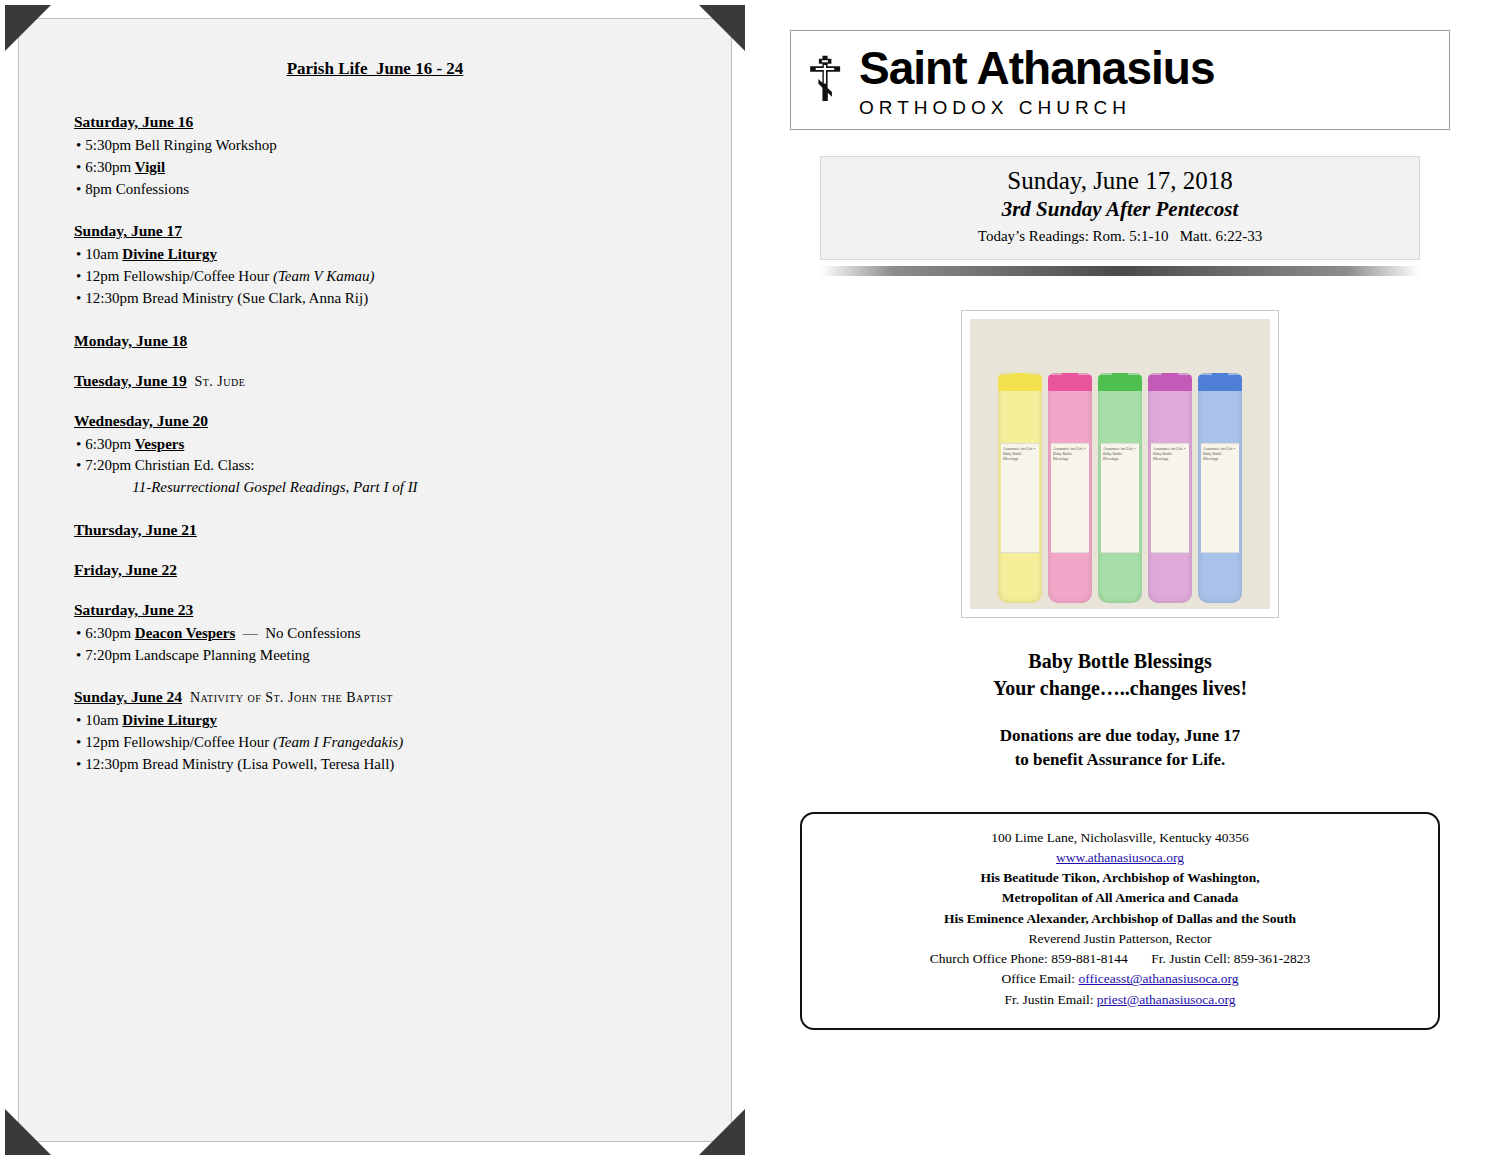Parish Life June 16 - 24
Saturday, June 16
5:30pm Bell Ringing Workshop
6:30pm Vigil
8pm Confessions
Sunday, June 17
10am Divine Liturgy
12pm Fellowship/Coffee Hour (Team V Kamau)
12:30pm Bread Ministry (Sue Clark, Anna Rij)
Monday, June 18
Tuesday, June 19 St. Jude
Wednesday, June 20
6:30pm Vespers
7:20pm Christian Ed. Class:
11-Resurrectional Gospel Readings, Part I of II
Thursday, June 21
Friday, June 22
Saturday, June 23
6:30pm Deacon Vespers — No Confessions
7:20pm Landscape Planning Meeting
Sunday, June 24 Nativity of St. John the Baptist
10am Divine Liturgy
12pm Fellowship/Coffee Hour (Team I Frangedakis)
12:30pm Bread Ministry (Lisa Powell, Teresa Hall)
☦
Saint Athanasius
ORTHODOX CHURCH
Sunday, June 17, 2018
3rd Sunday After Pentecost
Today’s Readings: Rom. 5:1-10 Matt. 6:22-33
Assurance for Life • Baby Bottle Blessings
Assurance for Life • Baby Bottle Blessings
Assurance for Life • Baby Bottle Blessings
Assurance for Life • Baby Bottle Blessings
Assurance for Life • Baby Bottle Blessings
Baby Bottle Blessings
Your change…..changes lives!
Donations are due today, June 17
to benefit Assurance for Life.
100 Lime Lane, Nicholasville, Kentucky 40356
www.athanasiusoca.org
His Beatitude Tikon, Archbishop of Washington,
Metropolitan of All America and Canada
His Eminence Alexander, Archbishop of Dallas and the South
Reverend Justin Patterson, Rector
Church Office Phone: 859-881-8144 Fr. Justin Cell: 859-361-2823 Office Email: officeasst@athanasiusoca.org
Fr. Justin Email: priest@athanasiusoca.org